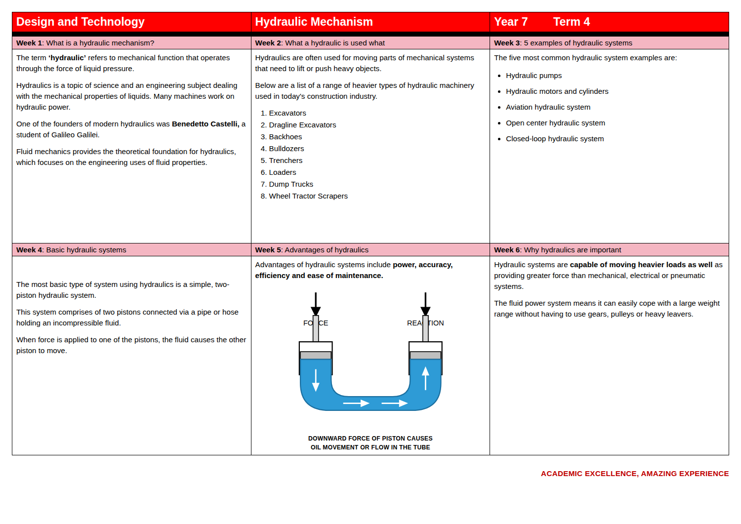| Design and Technology | Hydraulic Mechanism | Year 7 Term 4 |
| Week 1 : What is a hydraulic mechanism? | Week 2 : What a hydraulic is used what | Week 3 : 5 examples of hydraulic systems |
| The term ‘hydraulic’ refers to mechanical function that operates through the force of liquid pressure. Hydraulics is a topic of science and an engineering subject dealing with the mechanical properties of liquids. Many machines work on hydraulic power. One of the founders of modern hydraulics was Benedetto Castelli, a student of Galileo Galilei. Fluid mechanics provides the theoretical foundation for hydraulics, which focuses on the engineering uses of fluid properties. | Hydraulics are often used for moving parts of mechanical systems that need to lift or push heavy objects. Below are a list of a range of heavier types of hydraulic machinery used in today's construction industry. Excavators Dragline Excavators Backhoes Bulldozers Trenchers Loaders Dump Trucks Wheel Tractor Scrapers | The five most common hydraulic system examples are: Hydraulic pumps Hydraulic motors and cylinders Aviation hydraulic system Open center hydraulic system Closed-loop hydraulic system |
| Week 4 : Basic hydraulic systems | Week 5 : Advantages of hydraulics | Week 6 : Why hydraulics are important |
| The most basic type of system using hydraulics is a simple, two-piston hydraulic system. This system comprises of two pistons connected via a pipe or hose holding an incompressible fluid. When force is applied to one of the pistons, the fluid causes the other piston to move. | Advantages of hydraulic systems include power, accuracy, efficiency and ease of maintenance. Two-piston hydraulic system diagram FORCE REACTION DOWNWARD FORCE OF PISTON CAUSES OIL MOVEMENT OR FLOW IN THE TUBE | Hydraulic systems are capable of moving heavier loads as well as providing greater force than mechanical, electrical or pneumatic systems. The fluid power system means it can easily cope with a large weight range without having to use gears, pulleys or heavy leavers. |
ACADEMIC EXCELLENCE, AMAZING EXPERIENCE